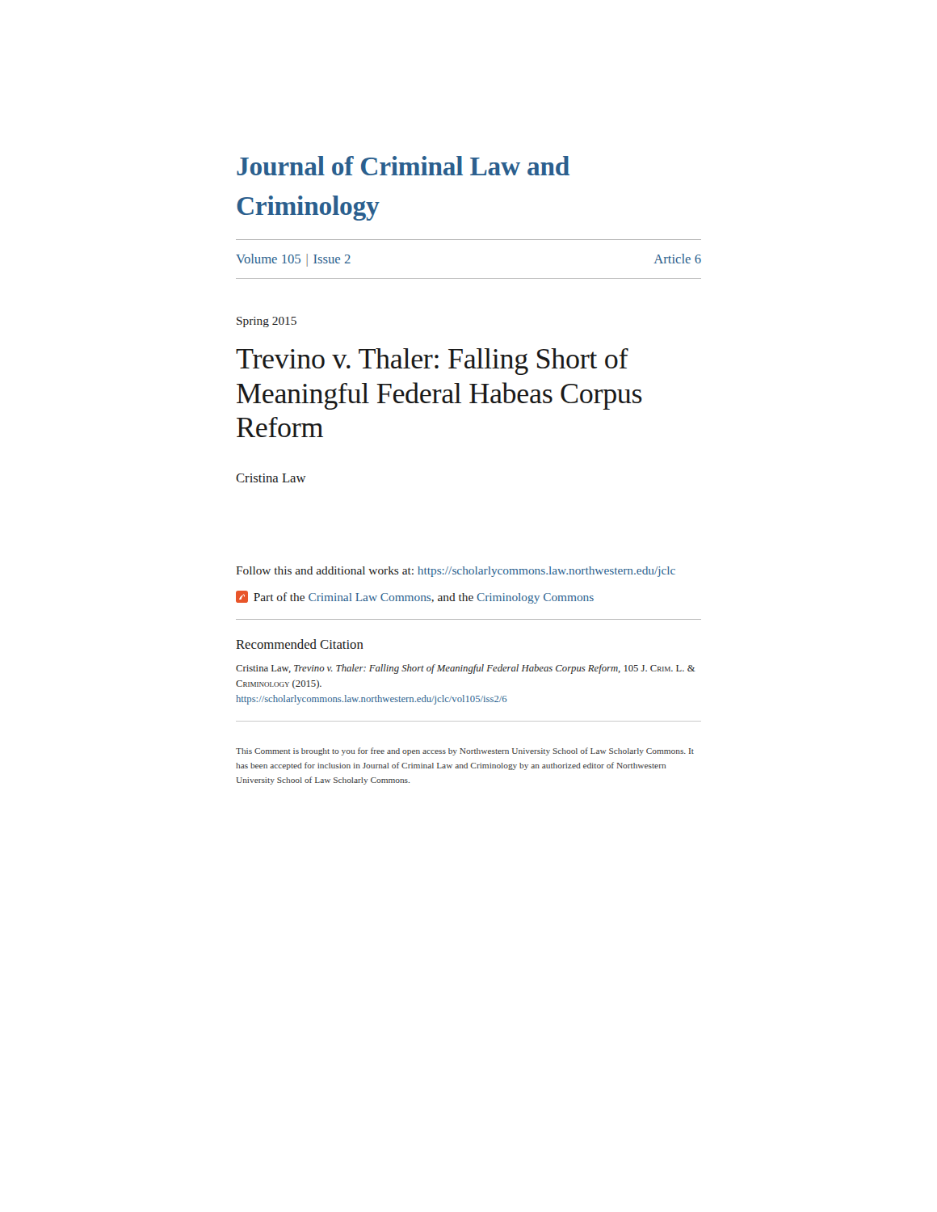Journal of Criminal Law and Criminology
Volume 105|Issue 2
Article 6
Spring 2015
Trevino v. Thaler: Falling Short of Meaningful Federal Habeas Corpus Reform
Cristina Law
Follow this and additional works at: https://scholarlycommons.law.northwestern.edu/jclc
Part of the Criminal Law Commons, and the Criminology Commons
Recommended Citation
Cristina Law, Trevino v. Thaler: Falling Short of Meaningful Federal Habeas Corpus Reform, 105 J. Crim. L. & Criminology (2015).
https://scholarlycommons.law.northwestern.edu/jclc/vol105/iss2/6
This Comment is brought to you for free and open access by Northwestern University School of Law Scholarly Commons. It has been accepted for inclusion in Journal of Criminal Law and Criminology by an authorized editor of Northwestern University School of Law Scholarly Commons.